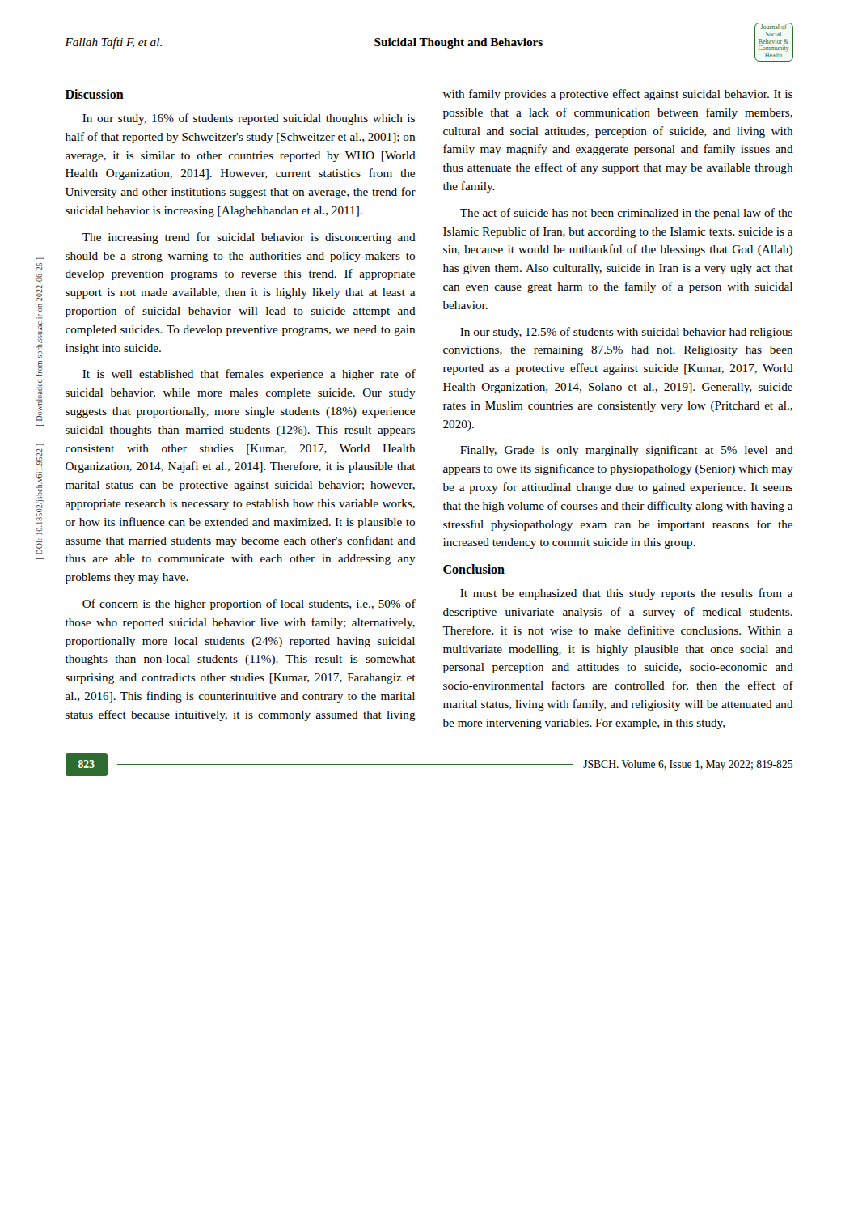[ DOI: 10.18502/jsbch.v6i1.9522 ] [ Downloaded from sbrh.ssu.ac.ir on 2022-06-25 ]
Fallah Tafti F, et al.
Suicidal Thought and Behaviors
Journal of Social Behavior & Community Health
Discussion
In our study, 16% of students reported suicidal thoughts which is half of that reported by Schweitzer's study [Schweitzer et al., 2001]; on average, it is similar to other countries reported by WHO [World Health Organization, 2014]. However, current statistics from the University and other institutions suggest that on average, the trend for suicidal behavior is increasing [Alaghehbandan et al., 2011].
The increasing trend for suicidal behavior is disconcerting and should be a strong warning to the authorities and policy-makers to develop prevention programs to reverse this trend. If appropriate support is not made available, then it is highly likely that at least a proportion of suicidal behavior will lead to suicide attempt and completed suicides. To develop preventive programs, we need to gain insight into suicide.
It is well established that females experience a higher rate of suicidal behavior, while more males complete suicide. Our study suggests that proportionally, more single students (18%) experience suicidal thoughts than married students (12%). This result appears consistent with other studies [Kumar, 2017, World Health Organization, 2014, Najafi et al., 2014]. Therefore, it is plausible that marital status can be protective against suicidal behavior; however, appropriate research is necessary to establish how this variable works, or how its influence can be extended and maximized. It is plausible to assume that married students may become each other's confidant and thus are able to communicate with each other in addressing any problems they may have.
Of concern is the higher proportion of local students, i.e., 50% of those who reported suicidal behavior live with family; alternatively, proportionally more local students (24%) reported having suicidal thoughts than non-local students (11%). This result is somewhat surprising and contradicts other studies [Kumar, 2017, Farahangiz et al., 2016]. This finding is counterintuitive and contrary to the marital status effect because intuitively, it is commonly assumed that living with family provides a protective effect against suicidal behavior. It is possible that a lack of communication between family members, cultural and social attitudes, perception of suicide, and living with family may magnify and exaggerate personal and family issues and thus attenuate the effect of any support that may be available through the family.
The act of suicide has not been criminalized in the penal law of the Islamic Republic of Iran, but according to the Islamic texts, suicide is a sin, because it would be unthankful of the blessings that God (Allah) has given them. Also culturally, suicide in Iran is a very ugly act that can even cause great harm to the family of a person with suicidal behavior.
In our study, 12.5% of students with suicidal behavior had religious convictions, the remaining 87.5% had not. Religiosity has been reported as a protective effect against suicide [Kumar, 2017, World Health Organization, 2014, Solano et al., 2019]. Generally, suicide rates in Muslim countries are consistently very low (Pritchard et al., 2020).
Finally, Grade is only marginally significant at 5% level and appears to owe its significance to physiopathology (Senior) which may be a proxy for attitudinal change due to gained experience. It seems that the high volume of courses and their difficulty along with having a stressful physiopathology exam can be important reasons for the increased tendency to commit suicide in this group.
Conclusion
It must be emphasized that this study reports the results from a descriptive univariate analysis of a survey of medical students. Therefore, it is not wise to make definitive conclusions. Within a multivariate modelling, it is highly plausible that once social and personal perception and attitudes to suicide, socio-economic and socio-environmental factors are controlled for, then the effect of marital status, living with family, and religiosity will be attenuated and be more intervening variables. For example, in this study,
823
JSBCH. Volume 6, Issue 1, May 2022; 819-825